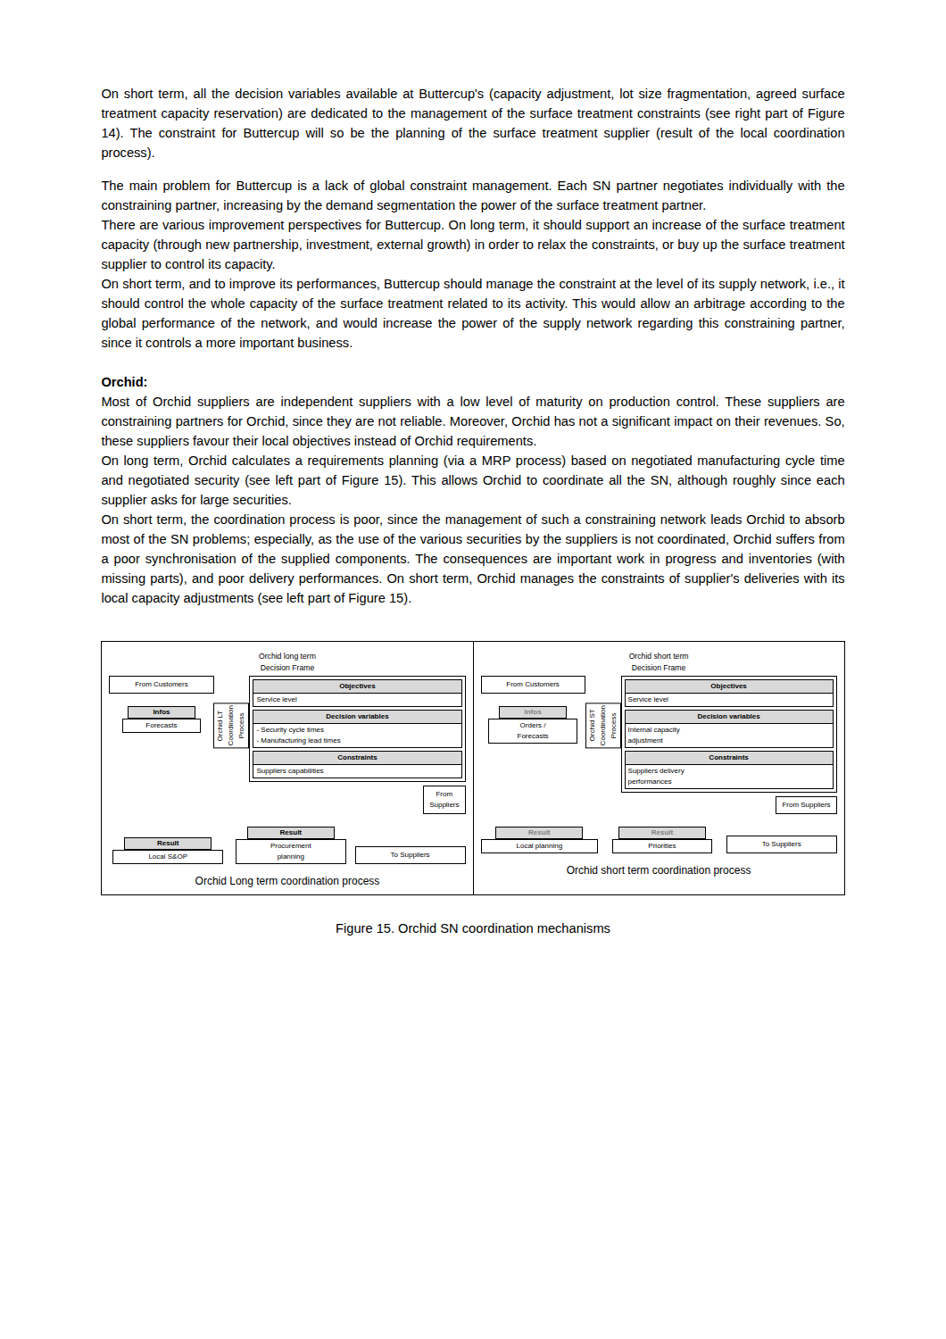On short term, all the decision variables available at Buttercup's (capacity adjustment, lot size fragmentation, agreed surface treatment capacity reservation) are dedicated to the management of the surface treatment constraints (see right part of Figure 14). The constraint for Buttercup will so be the planning of the surface treatment supplier (result of the local coordination process).
The main problem for Buttercup is a lack of global constraint management. Each SN partner negotiates individually with the constraining partner, increasing by the demand segmentation the power of the surface treatment partner.
There are various improvement perspectives for Buttercup. On long term, it should support an increase of the surface treatment capacity (through new partnership, investment, external growth) in order to relax the constraints, or buy up the surface treatment supplier to control its capacity.
On short term, and to improve its performances, Buttercup should manage the constraint at the level of its supply network, i.e., it should control the whole capacity of the surface treatment related to its activity. This would allow an arbitrage according to the global performance of the network, and would increase the power of the supply network regarding this constraining partner, since it controls a more important business.
Orchid:
Most of Orchid suppliers are independent suppliers with a low level of maturity on production control. These suppliers are constraining partners for Orchid, since they are not reliable. Moreover, Orchid has not a significant impact on their revenues. So, these suppliers favour their local objectives instead of Orchid requirements.
On long term, Orchid calculates a requirements planning (via a MRP process) based on negotiated manufacturing cycle time and negotiated security (see left part of Figure 15). This allows Orchid to coordinate all the SN, although roughly since each supplier asks for large securities.
On short term, the coordination process is poor, since the management of such a constraining network leads Orchid to absorb most of the SN problems; especially, as the use of the various securities by the suppliers is not coordinated, Orchid suffers from a poor synchronisation of the supplied components. The consequences are important work in progress and inventories (with missing parts), and poor delivery performances. On short term, Orchid manages the constraints of supplier's deliveries with its local capacity adjustments (see left part of Figure 15).
Orchid long term
Decision Frame
From Customers
Infos
Forecasts
Orchid LT
Coordination
Process
Objectives
Service level
Decision variables
- Security cycle times
- Manufacturing lead times
Constraints
Suppliers capabilities
From
Suppliers
Result
Local S&OP
Result
Procurement
planning
To Suppliers
Orchid Long term coordination process
Orchid short term
Decision Frame
From Customers
Infos
Orders /
Forecasts
Orchid ST
Coordination
Process
Objectives
Service level
Decision variables
Internal capacity
adjustment
Constraints
Suppliers delivery
performances
From Suppliers
Result
Local planning
Result
Priorities
To Suppliers
Orchid short term coordination process
Figure 15. Orchid SN coordination mechanisms